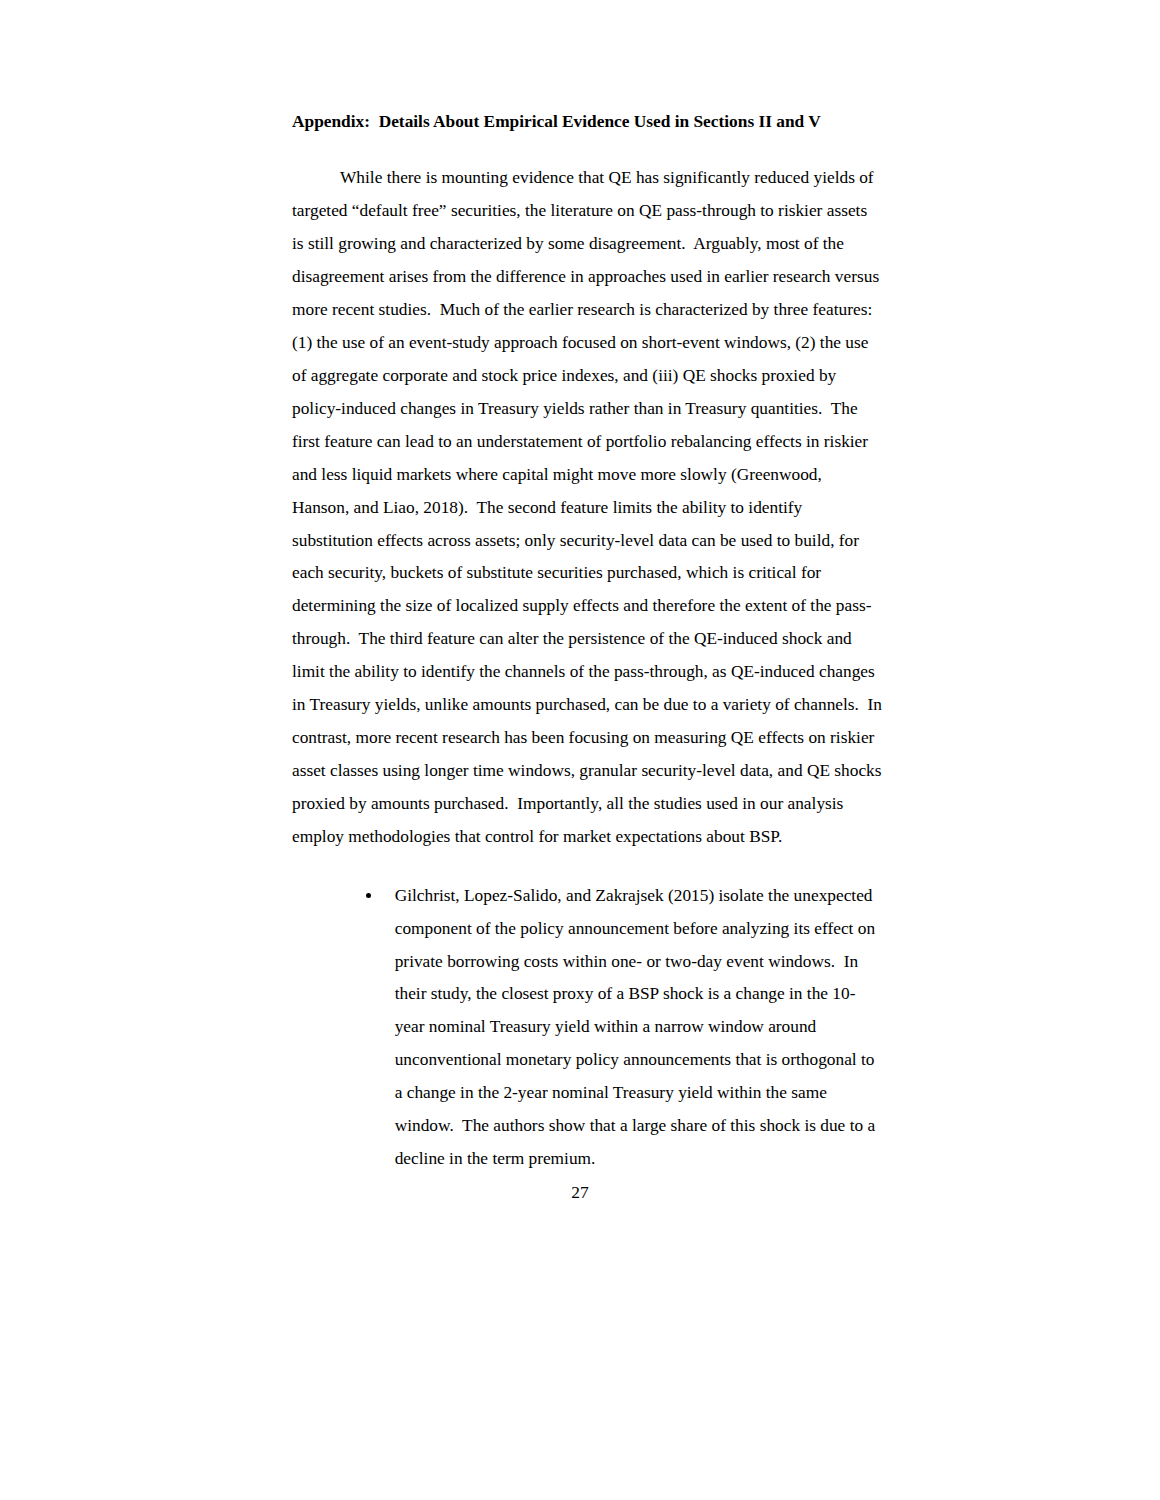Appendix: Details About Empirical Evidence Used in Sections II and V
While there is mounting evidence that QE has significantly reduced yields of targeted “default free” securities, the literature on QE pass-through to riskier assets is still growing and characterized by some disagreement. Arguably, most of the disagreement arises from the difference in approaches used in earlier research versus more recent studies. Much of the earlier research is characterized by three features: (1) the use of an event-study approach focused on short-event windows, (2) the use of aggregate corporate and stock price indexes, and (iii) QE shocks proxied by policy-induced changes in Treasury yields rather than in Treasury quantities. The first feature can lead to an understatement of portfolio rebalancing effects in riskier and less liquid markets where capital might move more slowly (Greenwood, Hanson, and Liao, 2018). The second feature limits the ability to identify substitution effects across assets; only security-level data can be used to build, for each security, buckets of substitute securities purchased, which is critical for determining the size of localized supply effects and therefore the extent of the pass-through. The third feature can alter the persistence of the QE-induced shock and limit the ability to identify the channels of the pass-through, as QE-induced changes in Treasury yields, unlike amounts purchased, can be due to a variety of channels. In contrast, more recent research has been focusing on measuring QE effects on riskier asset classes using longer time windows, granular security-level data, and QE shocks proxied by amounts purchased. Importantly, all the studies used in our analysis employ methodologies that control for market expectations about BSP.
Gilchrist, Lopez-Salido, and Zakrajsek (2015) isolate the unexpected component of the policy announcement before analyzing its effect on private borrowing costs within one- or two-day event windows. In their study, the closest proxy of a BSP shock is a change in the 10-year nominal Treasury yield within a narrow window around unconventional monetary policy announcements that is orthogonal to a change in the 2-year nominal Treasury yield within the same window. The authors show that a large share of this shock is due to a decline in the term premium.
27